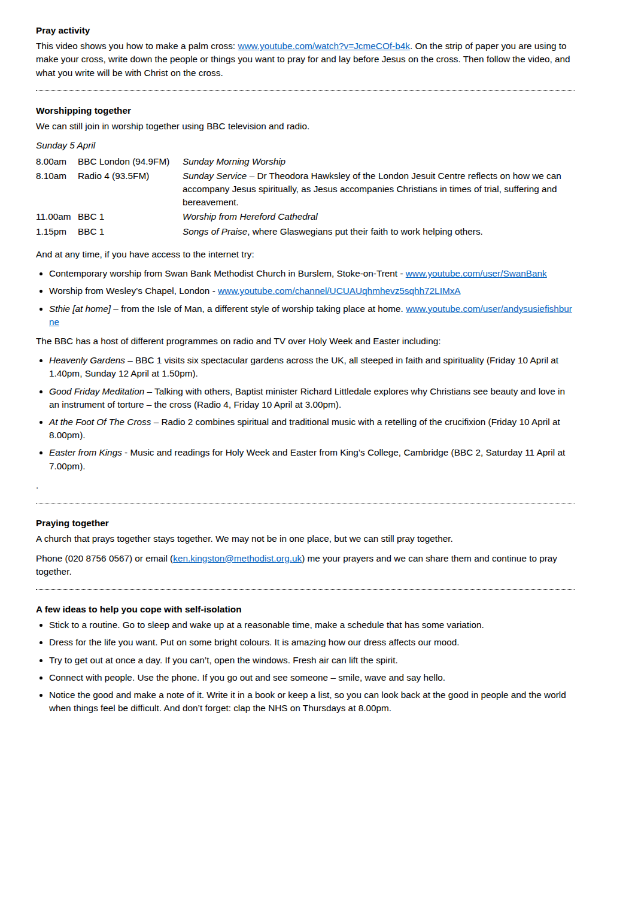Pray activity
This video shows you how to make a palm cross: www.youtube.com/watch?v=JcmeCOf-b4k. On the strip of paper you are using to make your cross, write down the people or things you want to pray for and lay before Jesus on the cross. Then follow the video, and what you write will be with Christ on the cross.
Worshipping together
We can still join in worship together using BBC television and radio.
Sunday 5 April
| 8.00am | BBC London (94.9FM) | Sunday Morning Worship |
| 8.10am | Radio 4 (93.5FM) | Sunday Service – Dr Theodora Hawksley of the London Jesuit Centre reflects on how we can accompany Jesus spiritually, as Jesus accompanies Christians in times of trial, suffering and bereavement. |
| 11.00am | BBC 1 | Worship from Hereford Cathedral |
| 1.15pm | BBC 1 | Songs of Praise , where Glaswegians put their faith to work helping others. |
And at any time, if you have access to the internet try:
Contemporary worship from Swan Bank Methodist Church in Burslem, Stoke-on-Trent - www.youtube.com/user/SwanBank
Worship from Wesley’s Chapel, London - www.youtube.com/channel/UCUAUqhmhevz5sqhh72LIMxA
Sthie [at home] – from the Isle of Man, a different style of worship taking place at home. www.youtube.com/user/andysusiefishburne
The BBC has a host of different programmes on radio and TV over Holy Week and Easter including:
Heavenly Gardens – BBC 1 visits six spectacular gardens across the UK, all steeped in faith and spirituality (Friday 10 April at 1.40pm, Sunday 12 April at 1.50pm).
Good Friday Meditation – Talking with others, Baptist minister Richard Littledale explores why Christians see beauty and love in an instrument of torture – the cross (Radio 4, Friday 10 April at 3.00pm).
At the Foot Of The Cross – Radio 2 combines spiritual and traditional music with a retelling of the crucifixion (Friday 10 April at 8.00pm).
Easter from Kings - Music and readings for Holy Week and Easter from King’s College, Cambridge (BBC 2, Saturday 11 April at 7.00pm).
.
Praying together
A church that prays together stays together. We may not be in one place, but we can still pray together.
Phone (020 8756 0567) or email (ken.kingston@methodist.org.uk) me your prayers and we can share them and continue to pray together.
A few ideas to help you cope with self-isolation
Stick to a routine. Go to sleep and wake up at a reasonable time, make a schedule that has some variation.
Dress for the life you want. Put on some bright colours. It is amazing how our dress affects our mood.
Try to get out at once a day. If you can’t, open the windows. Fresh air can lift the spirit.
Connect with people. Use the phone. If you go out and see someone – smile, wave and say hello.
Notice the good and make a note of it. Write it in a book or keep a list, so you can look back at the good in people and the world when things feel be difficult. And don’t forget: clap the NHS on Thursdays at 8.00pm.